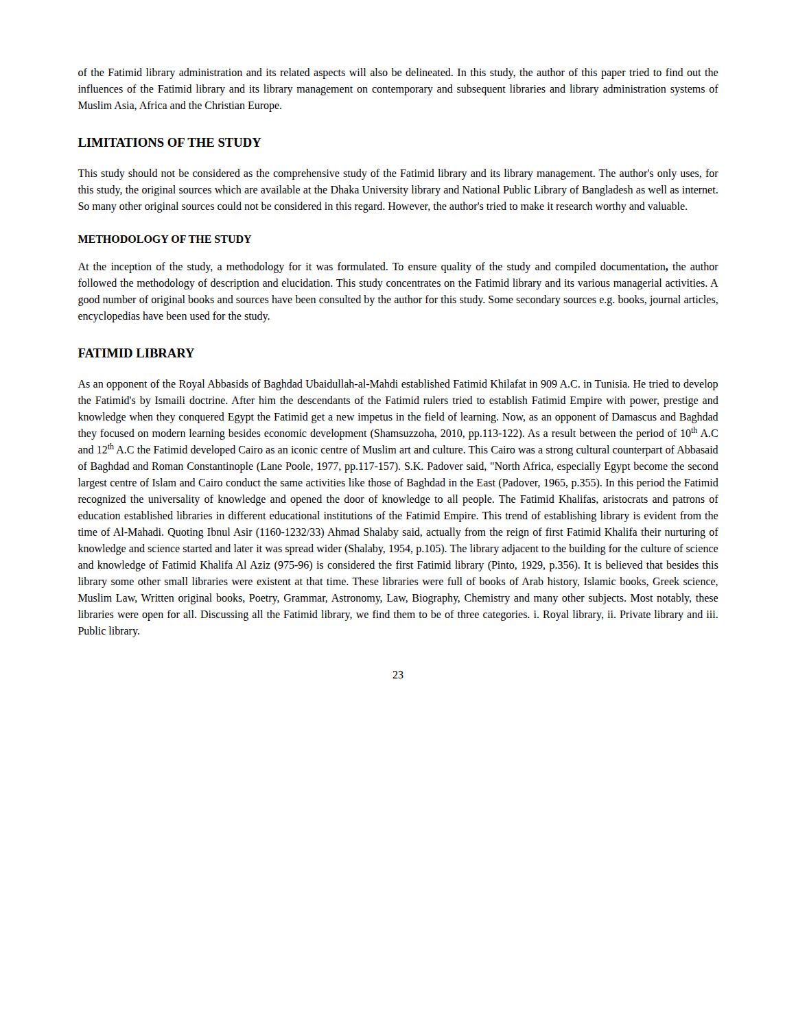of the Fatimid library administration and its related aspects will also be delineated. In this study, the author of this paper tried to find out the influences of the Fatimid library and its library management on contemporary and subsequent libraries and library administration systems of Muslim Asia, Africa and the Christian Europe.
LIMITATIONS OF THE STUDY
This study should not be considered as the comprehensive study of the Fatimid library and its library management. The author's only uses, for this study, the original sources which are available at the Dhaka University library and National Public Library of Bangladesh as well as internet. So many other original sources could not be considered in this regard. However, the author's tried to make it research worthy and valuable.
METHODOLOGY OF THE STUDY
At the inception of the study, a methodology for it was formulated. To ensure quality of the study and compiled documentation, the author followed the methodology of description and elucidation. This study concentrates on the Fatimid library and its various managerial activities. A good number of original books and sources have been consulted by the author for this study. Some secondary sources e.g. books, journal articles, encyclopedias have been used for the study.
FATIMID LIBRARY
As an opponent of the Royal Abbasids of Baghdad Ubaidullah-al-Mahdi established Fatimid Khilafat in 909 A.C. in Tunisia. He tried to develop the Fatimid's by Ismaili doctrine. After him the descendants of the Fatimid rulers tried to establish Fatimid Empire with power, prestige and knowledge when they conquered Egypt the Fatimid get a new impetus in the field of learning. Now, as an opponent of Damascus and Baghdad they focused on modern learning besides economic development (Shamsuzzoha, 2010, pp.113-122). As a result between the period of 10th A.C and 12th A.C the Fatimid developed Cairo as an iconic centre of Muslim art and culture. This Cairo was a strong cultural counterpart of Abbasaid of Baghdad and Roman Constantinople (Lane Poole, 1977, pp.117-157). S.K. Padover said, "North Africa, especially Egypt become the second largest centre of Islam and Cairo conduct the same activities like those of Baghdad in the East (Padover, 1965, p.355). In this period the Fatimid recognized the universality of knowledge and opened the door of knowledge to all people. The Fatimid Khalifas, aristocrats and patrons of education established libraries in different educational institutions of the Fatimid Empire. This trend of establishing library is evident from the time of Al-Mahadi. Quoting Ibnul Asir (1160-1232/33) Ahmad Shalaby said, actually from the reign of first Fatimid Khalifa their nurturing of knowledge and science started and later it was spread wider (Shalaby, 1954, p.105). The library adjacent to the building for the culture of science and knowledge of Fatimid Khalifa Al Aziz (975-96) is considered the first Fatimid library (Pinto, 1929, p.356). It is believed that besides this library some other small libraries were existent at that time. These libraries were full of books of Arab history, Islamic books, Greek science, Muslim Law, Written original books, Poetry, Grammar, Astronomy, Law, Biography, Chemistry and many other subjects. Most notably, these libraries were open for all. Discussing all the Fatimid library, we find them to be of three categories. i. Royal library, ii. Private library and iii. Public library.
23